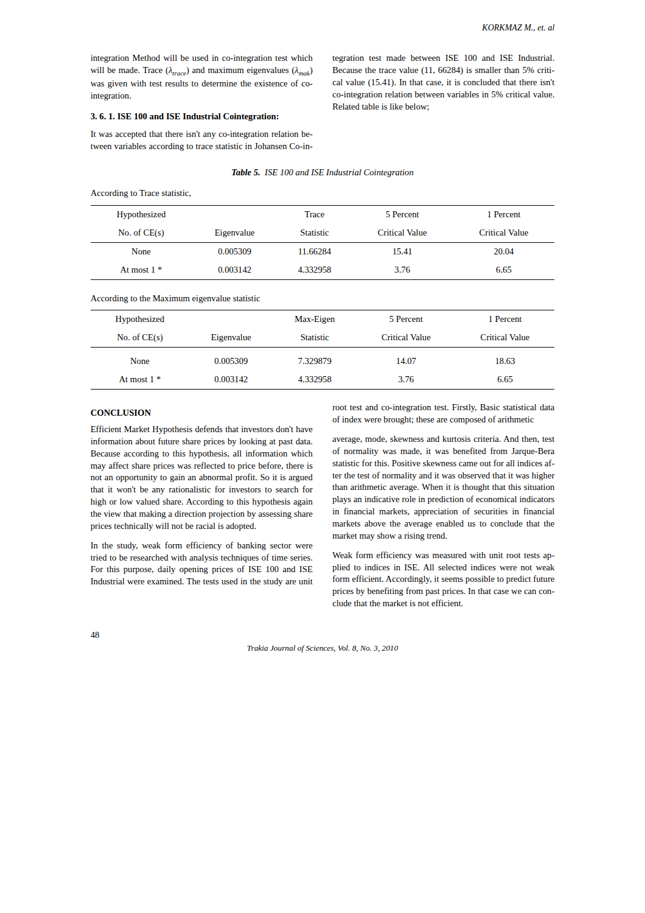KORKMAZ M., et. al
integration Method will be used in co-integration test which will be made. Trace (λtrace) and maximum eigenvalues (λmak) was given with test results to determine the existence of co-integration.
3. 6. 1. ISE 100 and ISE Industrial Cointegration:
It was accepted that there isn't any co-integration relation between variables according to trace statistic in Johansen Co-integration test made between ISE 100 and ISE Industrial. Because the trace value (11, 66284) is smaller than 5% critical value (15.41). In that case, it is concluded that there isn't co-integration relation between variables in 5% critical value. Related table is like below;
Table 5. ISE 100 and ISE Industrial Cointegration
According to Trace statistic,
| Hypothesized | | Trace | 5 Percent | 1 Percent |
| --- | --- | --- | --- | --- |
| No. of CE(s) | Eigenvalue | Statistic | Critical Value | Critical Value |
| None | 0.005309 | 11.66284 | 15.41 | 20.04 |
| At most 1 * | 0.003142 | 4.332958 | 3.76 | 6.65 |
According to the Maximum eigenvalue statistic
| Hypothesized | | Max-Eigen | 5 Percent | 1 Percent |
| --- | --- | --- | --- | --- |
| No. of CE(s) | Eigenvalue | Statistic | Critical Value | Critical Value |
| None | 0.005309 | 7.329879 | 14.07 | 18.63 |
| At most 1 * | 0.003142 | 4.332958 | 3.76 | 6.65 |
CONCLUSION
Efficient Market Hypothesis defends that investors don't have information about future share prices by looking at past data. Because according to this hypothesis, all information which may affect share prices was reflected to price before, there is not an opportunity to gain an abnormal profit. So it is argued that it won't be any rationalistic for investors to search for high or low valued share. According to this hypothesis again the view that making a direction projection by assessing share prices technically will not be racial is adopted.
In the study, weak form efficiency of banking sector were tried to be researched with analysis techniques of time series. For this purpose, daily opening prices of ISE 100 and ISE Industrial were examined. The tests used in the study are unit root test and co-integration test. Firstly, Basic statistical data of index were brought; these are composed of arithmetic
average, mode, skewness and kurtosis criteria. And then, test of normality was made, it was benefited from Jarque-Bera statistic for this. Positive skewness came out for all indices after the test of normality and it was observed that it was higher than arithmetic average. When it is thought that this situation plays an indicative role in prediction of economical indicators in financial markets, appreciation of securities in financial markets above the average enabled us to conclude that the market may show a rising trend.
Weak form efficiency was measured with unit root tests applied to indices in ISE. All selected indices were not weak form efficient. Accordingly, it seems possible to predict future prices by benefiting from past prices. In that case we can conclude that the market is not efficient.
48
Trakia Journal of Sciences, Vol. 8, No. 3, 2010